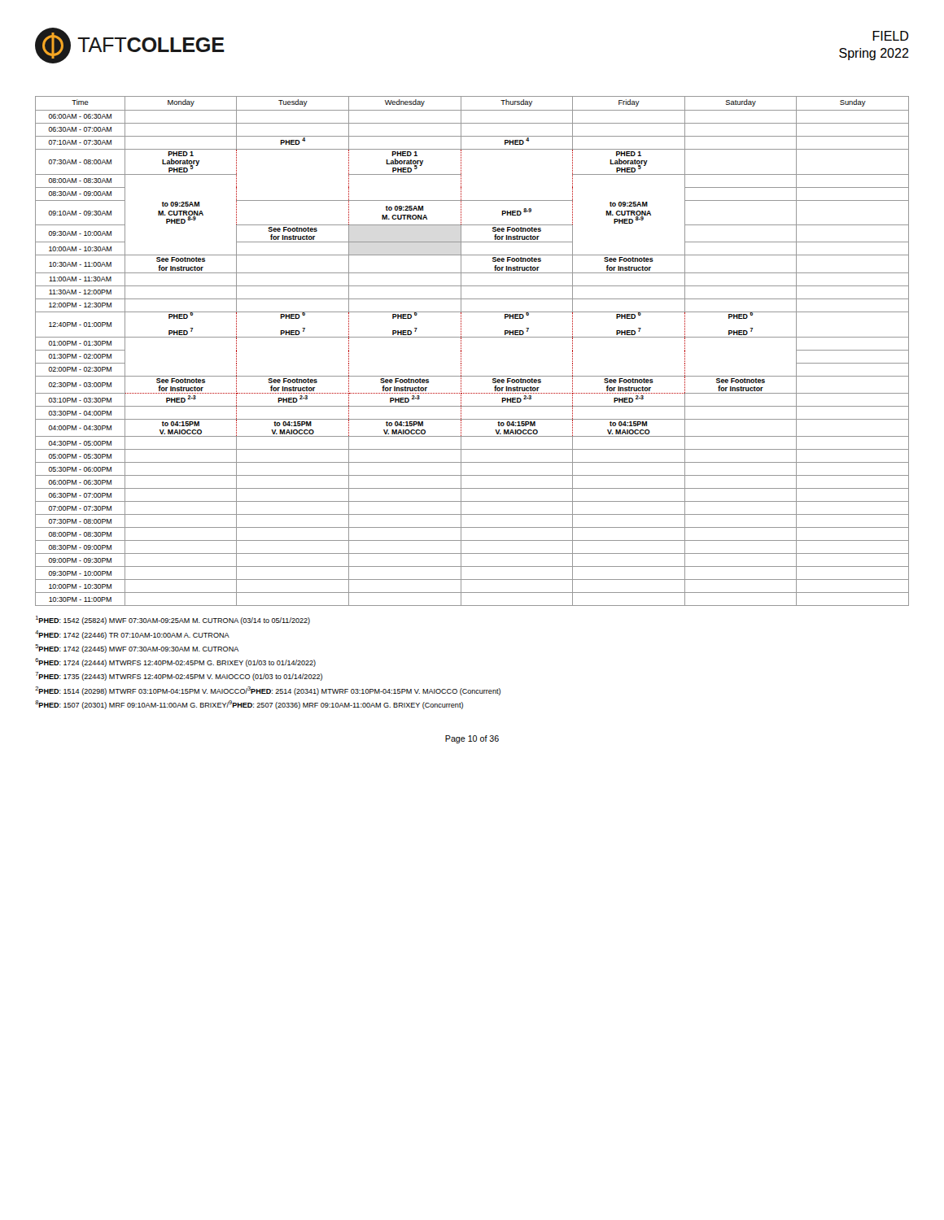TAFTCOLLEGE
FIELD
Spring 2022
| Time | Monday | Tuesday | Wednesday | Thursday | Friday | Saturday | Sunday |
| --- | --- | --- | --- | --- | --- | --- | --- |
| 06:00AM - 06:30AM | | | | | | | |
| 06:30AM - 07:00AM | | | | | | | |
| 07:10AM - 07:30AM | | PHED 4 | | PHED 4 | | | |
| 07:30AM - 08:00AM | PHED 1 Laboratory PHED 5 | | PHED 1 Laboratory PHED 5 | | PHED 1 Laboratory PHED 5 | | |
| 08:00AM - 08:30AM | | | | | | | |
| 08:30AM - 09:00AM | | | | | | | |
| 09:10AM - 09:30AM | to 09:25AM M. CUTRONA PHED 8-9 | | to 09:25AM M. CUTRONA | PHED 8-9 | to 09:25AM M. CUTRONA PHED 8-9 | | |
| 09:30AM - 10:00AM | | See Footnotes for Instructor | | See Footnotes for Instructor | | | |
| 10:00AM - 10:30AM | | | | | | | |
| 10:30AM - 11:00AM | See Footnotes for Instructor | | | See Footnotes for Instructor | See Footnotes for Instructor | | |
| 11:00AM - 11:30AM | | | | | | | |
| 11:30AM - 12:00PM | | | | | | | |
| 12:00PM - 12:30PM | | | | | | | |
| 12:40PM - 01:00PM | PHED 6 PHED 7 | PHED 6 PHED 7 | PHED 6 PHED 7 | PHED 6 PHED 7 | PHED 6 PHED 7 | PHED 6 PHED 7 | |
| 01:00PM - 01:30PM | | | | | | | |
| 01:30PM - 02:00PM | | | | | | | |
| 02:00PM - 02:30PM | | | | | | | |
| 02:30PM - 03:00PM | See Footnotes for Instructor | See Footnotes for Instructor | See Footnotes for Instructor | See Footnotes for Instructor | See Footnotes for Instructor | See Footnotes for Instructor | |
| 03:10PM - 03:30PM | PHED 2-3 | PHED 2-3 | PHED 2-3 | PHED 2-3 | PHED 2-3 | | |
| 03:30PM - 04:00PM | | | | | | | |
| 04:00PM - 04:30PM | to 04:15PM V. MAIOCCO | to 04:15PM V. MAIOCCO | to 04:15PM V. MAIOCCO | to 04:15PM V. MAIOCCO | to 04:15PM V. MAIOCCO | | |
| 04:30PM - 05:00PM | | | | | | | |
| 05:00PM - 05:30PM | | | | | | | |
| 05:30PM - 06:00PM | | | | | | | |
| 06:00PM - 06:30PM | | | | | | | |
| 06:30PM - 07:00PM | | | | | | | |
| 07:00PM - 07:30PM | | | | | | | |
| 07:30PM - 08:00PM | | | | | | | |
| 08:00PM - 08:30PM | | | | | | | |
| 08:30PM - 09:00PM | | | | | | | |
| 09:00PM - 09:30PM | | | | | | | |
| 09:30PM - 10:00PM | | | | | | | |
| 10:00PM - 10:30PM | | | | | | | |
| 10:30PM - 11:00PM | | | | | | | |
1PHED: 1542 (25824) MWF 07:30AM-09:25AM M. CUTRONA (03/14 to 05/11/2022)
4PHED: 1742 (22446) TR 07:10AM-10:00AM A. CUTRONA
5PHED: 1742 (22445) MWF 07:30AM-09:30AM M. CUTRONA
6PHED: 1724 (22444) MTWRFS 12:40PM-02:45PM G. BRIXEY (01/03 to 01/14/2022)
7PHED: 1735 (22443) MTWRFS 12:40PM-02:45PM V. MAIOCCO (01/03 to 01/14/2022)
2PHED: 1514 (20298) MTWRF 03:10PM-04:15PM V. MAIOCCO/3PHED: 2514 (20341) MTWRF 03:10PM-04:15PM V. MAIOCCO (Concurrent)
8PHED: 1507 (20301) MRF 09:10AM-11:00AM G. BRIXEY/9PHED: 2507 (20336) MRF 09:10AM-11:00AM G. BRIXEY (Concurrent)
Page 10 of 36